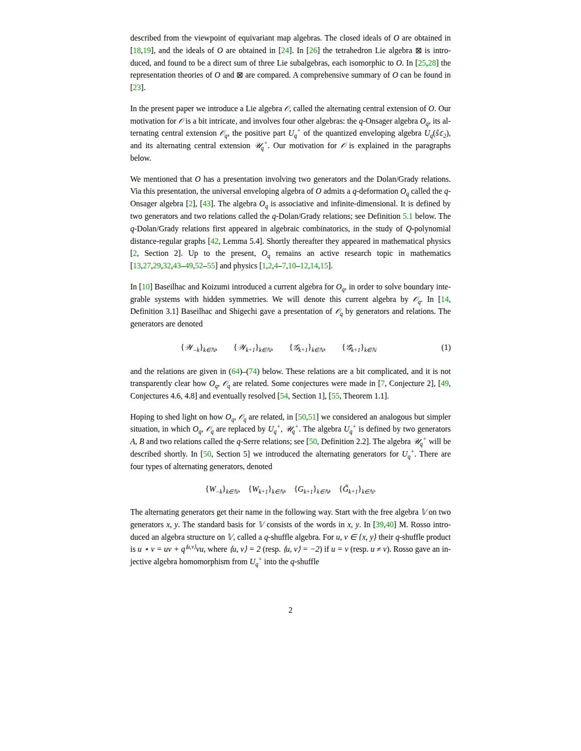described from the viewpoint of equivariant map algebras. The closed ideals of O are obtained in [18,19], and the ideals of O are obtained in [24]. In [26] the tetrahedron Lie algebra ⊠ is introduced, and found to be a direct sum of three Lie subalgebras, each isomorphic to O. In [25,28] the representation theories of O and ⊠ are compared. A comprehensive summary of O can be found in [23].
In the present paper we introduce a Lie algebra 𝒪, called the alternating central extension of O. Our motivation for 𝒪 is a bit intricate, and involves four other algebras: the q-Onsager algebra Oq, its alternating central extension 𝒪q, the positive part Uq+ of the quantized enveloping algebra Uq(ŝ𝕔2), and its alternating central extension 𝒰q+. Our motivation for 𝒪 is explained in the paragraphs below.
We mentioned that O has a presentation involving two generators and the Dolan/Grady relations. Via this presentation, the universal enveloping algebra of O admits a q-deformation Oq called the q-Onsager algebra [2], [43]. The algebra Oq is associative and infinite-dimensional. It is defined by two generators and two relations called the q-Dolan/Grady relations; see Definition 5.1 below. The q-Dolan/Grady relations first appeared in algebraic combinatorics, in the study of Q-polynomial distance-regular graphs [42, Lemma 5.4]. Shortly thereafter they appeared in mathematical physics [2, Section 2]. Up to the present, Oq remains an active research topic in mathematics [13,27,29,32,43–49,52–55] and physics [1,2,4–7,10–12,14,15].
In [10] Baseilhac and Koizumi introduced a current algebra for Oq, in order to solve boundary integrable systems with hidden symmetries. We will denote this current algebra by 𝒪q. In [14, Definition 3.1] Baseilhac and Shigechi gave a presentation of 𝒪q by generators and relations. The generators are denoted
{𝒲−k}k∈ℕ,  {𝒲k+1}k∈ℕ,  {𝒢k+1}k∈ℕ,  {𝒢̃k+1}k∈ℕ
(1)
and the relations are given in (64)–(74) below. These relations are a bit complicated, and it is not transparently clear how Oq, 𝒪q are related. Some conjectures were made in [7, Conjecture 2], [49, Conjectures 4.6, 4.8] and eventually resolved [54, Section 1], [55, Theorem 1.1].
Hoping to shed light on how Oq, 𝒪q are related, in [50,51] we considered an analogous but simpler situation, in which Oq, 𝒪q are replaced by Uq+, 𝒰q+. The algebra Uq+ is defined by two generators A, B and two relations called the q-Serre relations; see [50, Definition 2.2]. The algebra 𝒰q+ will be described shortly. In [50, Section 5] we introduced the alternating generators for Uq+. There are four types of alternating generators, denoted
{W−k}k∈ℕ, {Wk+1}k∈ℕ, {Gk+1}k∈ℕ, {G̃k+1}k∈ℕ.
The alternating generators get their name in the following way. Start with the free algebra 𝕍 on two generators x, y. The standard basis for 𝕍 consists of the words in x, y. In [39,40] M. Rosso introduced an algebra structure on 𝕍, called a q-shuffle algebra. For u, v ∈ {x, y} their q-shuffle product is u ⋆ v = uv + q⟨u,v⟩vu, where ⟨u, v⟩ = 2 (resp. ⟨u, v⟩ = −2) if u = v (resp. u ≠ v). Rosso gave an injective algebra homomorphism from Uq+ into the q-shuffle
2